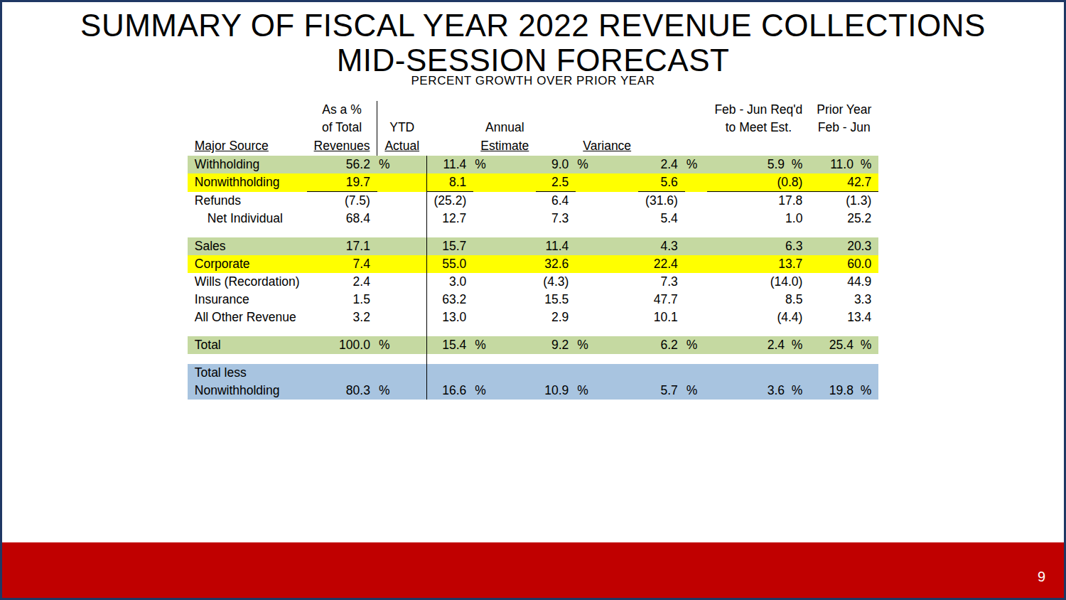SUMMARY OF FISCAL YEAR 2022 REVENUE COLLECTIONS
MID-SESSION FORECAST
PERCENT GROWTH OVER PRIOR YEAR
| | As a % | | | | | | | | Feb - Jun Req'd | Prior Year |
| --- | --- | --- | --- | --- | --- | --- | --- | --- | --- | --- |
| | of Total | YTD | | Annual | | | | | to Meet Est. | Feb - Jun |
| Major Source | Revenues | Actual | | Estimate | | Variance | | | | |
| Withholding | 56.2 | % | 11.4 | % | 9.0 | % | 2.4 | % | 5.9 % | 11.0 % |
| Nonwithholding | 19.7 | | 8.1 | | 2.5 | | 5.6 | | (0.8) | 42.7 |
| Refunds | (7.5) | | (25.2) | | 6.4 | | (31.6) | | 17.8 | (1.3) |
| Net Individual | 68.4 | | 12.7 | | 7.3 | | 5.4 | | 1.0 | 25.2 |
| Sales | 17.1 | | 15.7 | | 11.4 | | 4.3 | | 6.3 | 20.3 |
| Corporate | 7.4 | | 55.0 | | 32.6 | | 22.4 | | 13.7 | 60.0 |
| Wills (Recordation) | 2.4 | | 3.0 | | (4.3) | | 7.3 | | (14.0) | 44.9 |
| Insurance | 1.5 | | 63.2 | | 15.5 | | 47.7 | | 8.5 | 3.3 |
| All Other Revenue | 3.2 | | 13.0 | | 2.9 | | 10.1 | | (4.4) | 13.4 |
| Total | 100.0 | % | 15.4 | % | 9.2 | % | 6.2 | % | 2.4 % | 25.4 % |
| Total less | | | | | | | | | | |
| Nonwithholding | 80.3 | % | 16.6 | % | 10.9 | % | 5.7 | % | 3.6 % | 19.8 % |
9